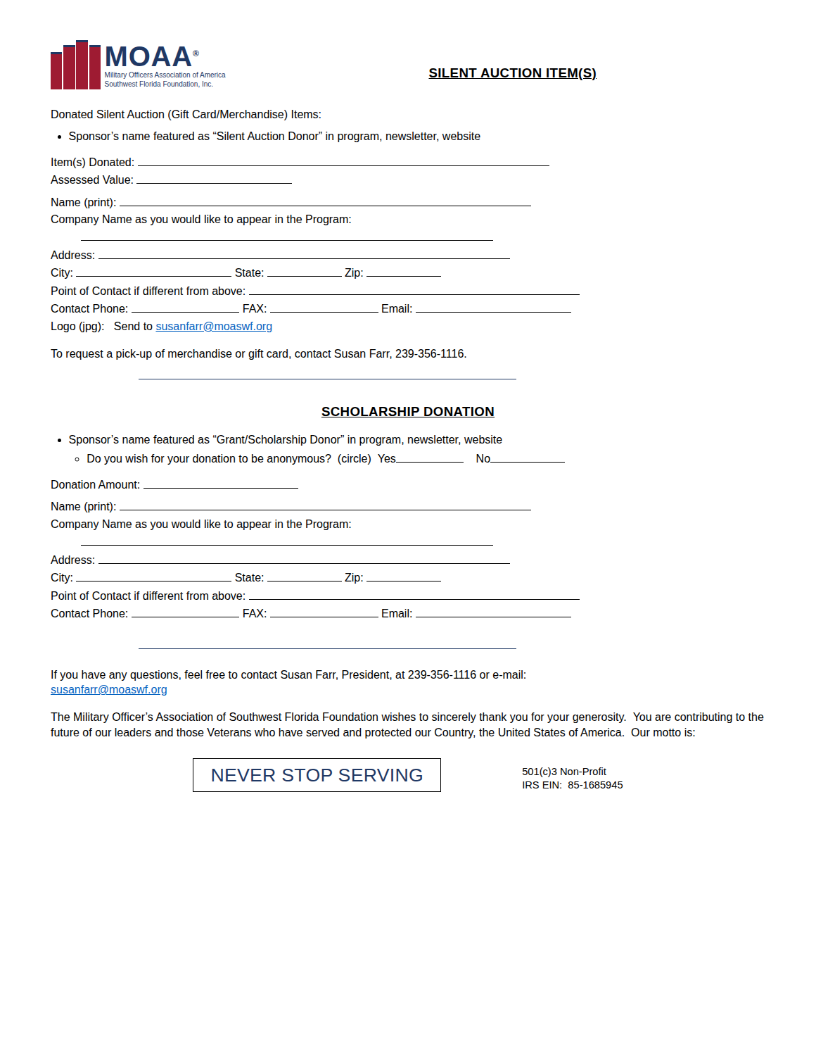MOAA®
Military Officers Association of America
Southwest Florida Foundation, Inc.
SILENT AUCTION ITEM(S)
Donated Silent Auction (Gift Card/Merchandise) Items:
Sponsor’s name featured as “Silent Auction Donor” in program, newsletter, website
Item(s) Donated:
Assessed Value:
Name (print):
Company Name as you would like to appear in the Program:
Address:
City: State: Zip:
Point of Contact if different from above:
Contact Phone: FAX: Email:
Logo (jpg): Send to susanfarr@moaswf.org
To request a pick-up of merchandise or gift card, contact Susan Farr, 239-356-1116.
SCHOLARSHIP DONATION
Sponsor’s name featured as “Grant/Scholarship Donor” in program, newsletter, website
Do you wish for your donation to be anonymous? (circle) Yes No
Donation Amount:
Name (print):
Company Name as you would like to appear in the Program:
Address:
City: State: Zip:
Point of Contact if different from above:
Contact Phone: FAX: Email:
If you have any questions, feel free to contact Susan Farr, President, at 239-356-1116 or e-mail:
susanfarr@moaswf.org
The Military Officer’s Association of Southwest Florida Foundation wishes to sincerely thank you for your generosity. You are contributing to the future of our leaders and those Veterans who have served and protected our Country, the United States of America. Our motto is:
NEVER STOP SERVING
501(c)3 Non-Profit
IRS EIN: 85-1685945